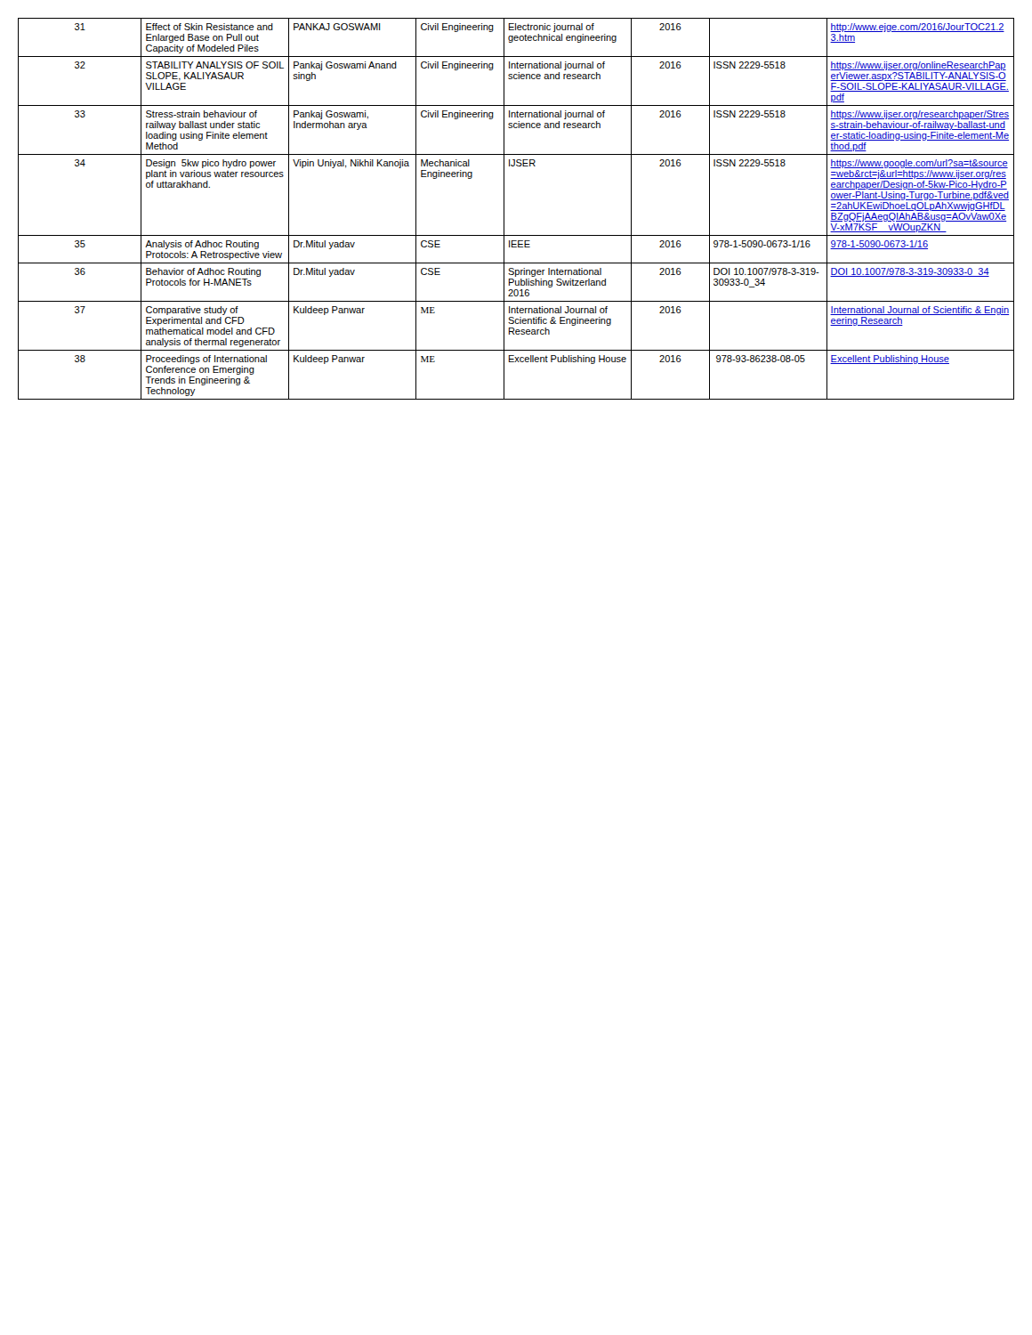| 31 | Effect of Skin Resistance and Enlarged Base on Pull out Capacity of Modeled Piles | PANKAJ GOSWAMI | Civil Engineering | Electronic journal of geotechnical engineering | 2016 | | http://www.ejge.com/2016/JourTOC21.23.htm |
| 32 | STABILITY ANALYSIS OF SOIL SLOPE, KALIYASAUR VILLAGE | Pankaj Goswami Anand singh | Civil Engineering | International journal of science and research | 2016 | ISSN 2229-5518 | https://www.ijser.org/onlineResearchPaperViewer.aspx?STABILITY-ANALYSIS-OF-SOIL-SLOPE-KALIYASAUR-VILLAGE.pdf |
| 33 | Stress-strain behaviour of railway ballast under static loading using Finite element Method | Pankaj Goswami, Indermohan arya | Civil Engineering | International journal of science and research | 2016 | ISSN 2229-5518 | https://www.ijser.org/researchpaper/Stress-strain-behaviour-of-railway-ballast-under-static-loading-using-Finite-element-Method.pdf |
| 34 | Design 5kw pico hydro power plant in various water resources of uttarakhand. | Vipin Uniyal, Nikhil Kanojia | Mechanical Engineering | IJSER | 2016 | ISSN 2229-5518 | https://www.google.com/url?sa=t&source=web&rct=j&url=https://www.ijser.org/researchpaper/Design-of-5kw-Pico-Hydro-Power-Plant-Using-Turgo-Turbine.pdf&ved=2ahUKEwiDhoeLqOLpAhXwwjgGHfDLBZgQFjAAegQIAhAB&usg=AOvVaw0XeV-xM7KSF__vWOupZKN_ |
| 35 | Analysis of Adhoc Routing Protocols: A Retrospective view | Dr.Mitul yadav | CSE | IEEE | 2016 | 978-1-5090-0673-1/16 | 978-1-5090-0673-1/16 |
| 36 | Behavior of Adhoc Routing Protocols for H-MANETs | Dr.Mitul yadav | CSE | Springer International Publishing Switzerland 2016 | 2016 | DOI 10.1007/978-3-319-30933-0_34 | DOI 10.1007/978-3-319-30933-0_34 |
| 37 | Comparative study of Experimental and CFD mathematical model and CFD analysis of thermal regenerator | Kuldeep Panwar | ME | International Journal of Scientific & Engineering Research | 2016 | | International Journal of Scientific & Engineering Research |
| 38 | Proceedings of International Conference on Emerging Trends in Engineering & Technology | Kuldeep Panwar | ME | Excellent Publishing House | 2016 | 978-93-86238-08-05 | Excellent Publishing House |